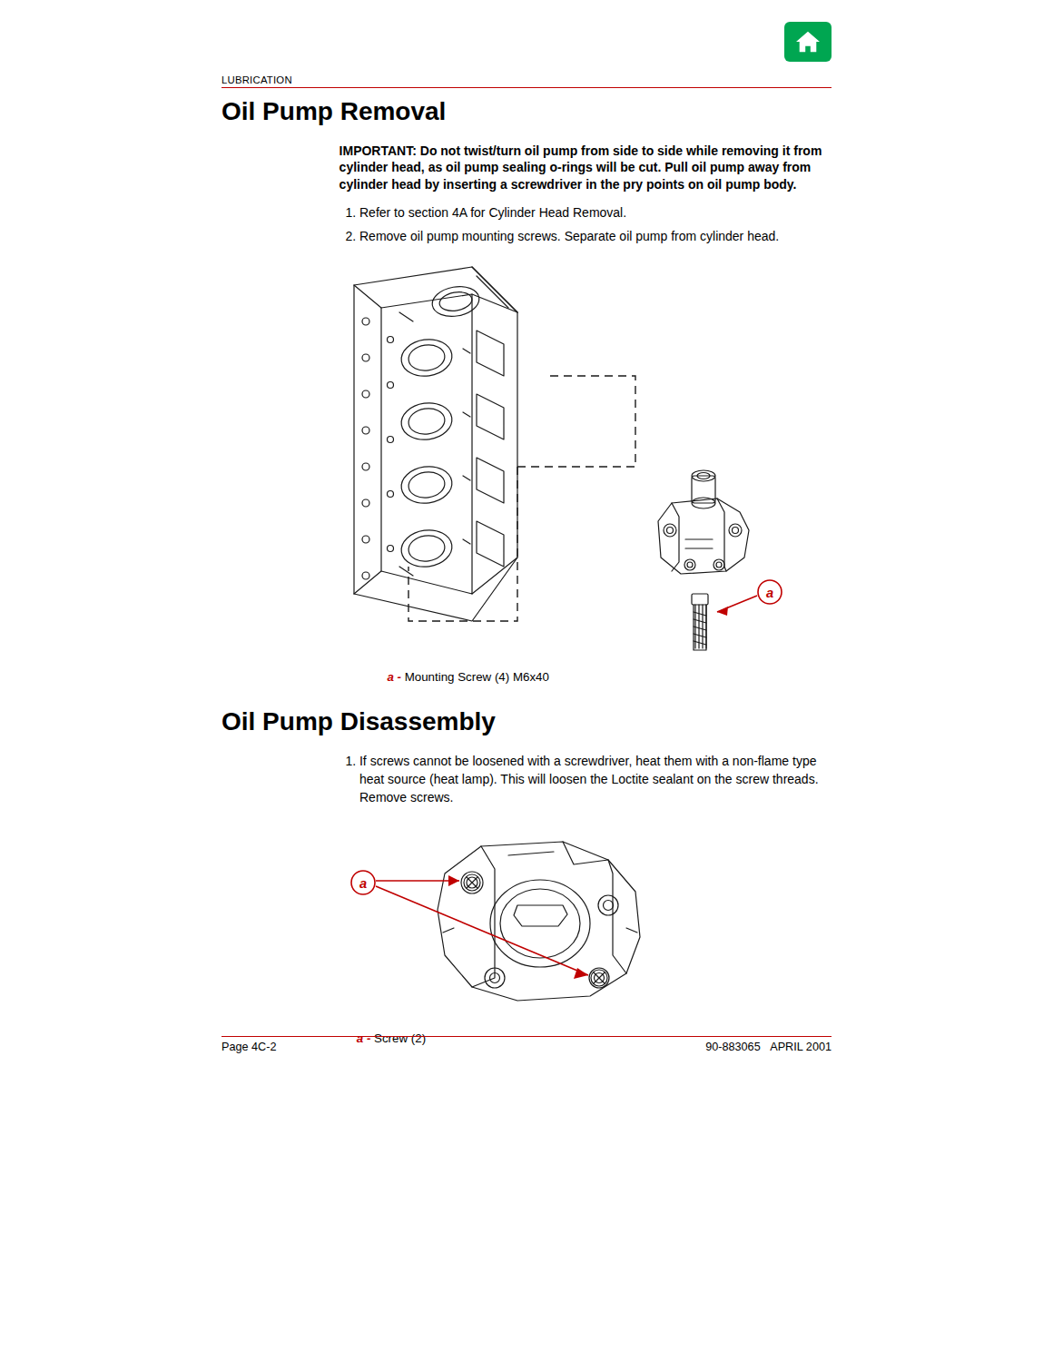LUBRICATION
Oil Pump Removal
IMPORTANT: Do not twist/turn oil pump from side to side while removing it from cylinder head, as oil pump sealing o-rings will be cut. Pull oil pump away from cylinder head by inserting a screwdriver in the pry points on oil pump body.
Refer to section 4A for Cylinder Head Removal.
Remove oil pump mounting screws. Separate oil pump from cylinder head.
a
a - Mounting Screw (4) M6x40
Oil Pump Disassembly
If screws cannot be loosened with a screwdriver, heat them with a non-flame type heat source (heat lamp). This will loosen the Loctite sealant on the screw threads. Remove screws.
a
a - Screw (2)
Page 4C-2 90-883065 APRIL 2001